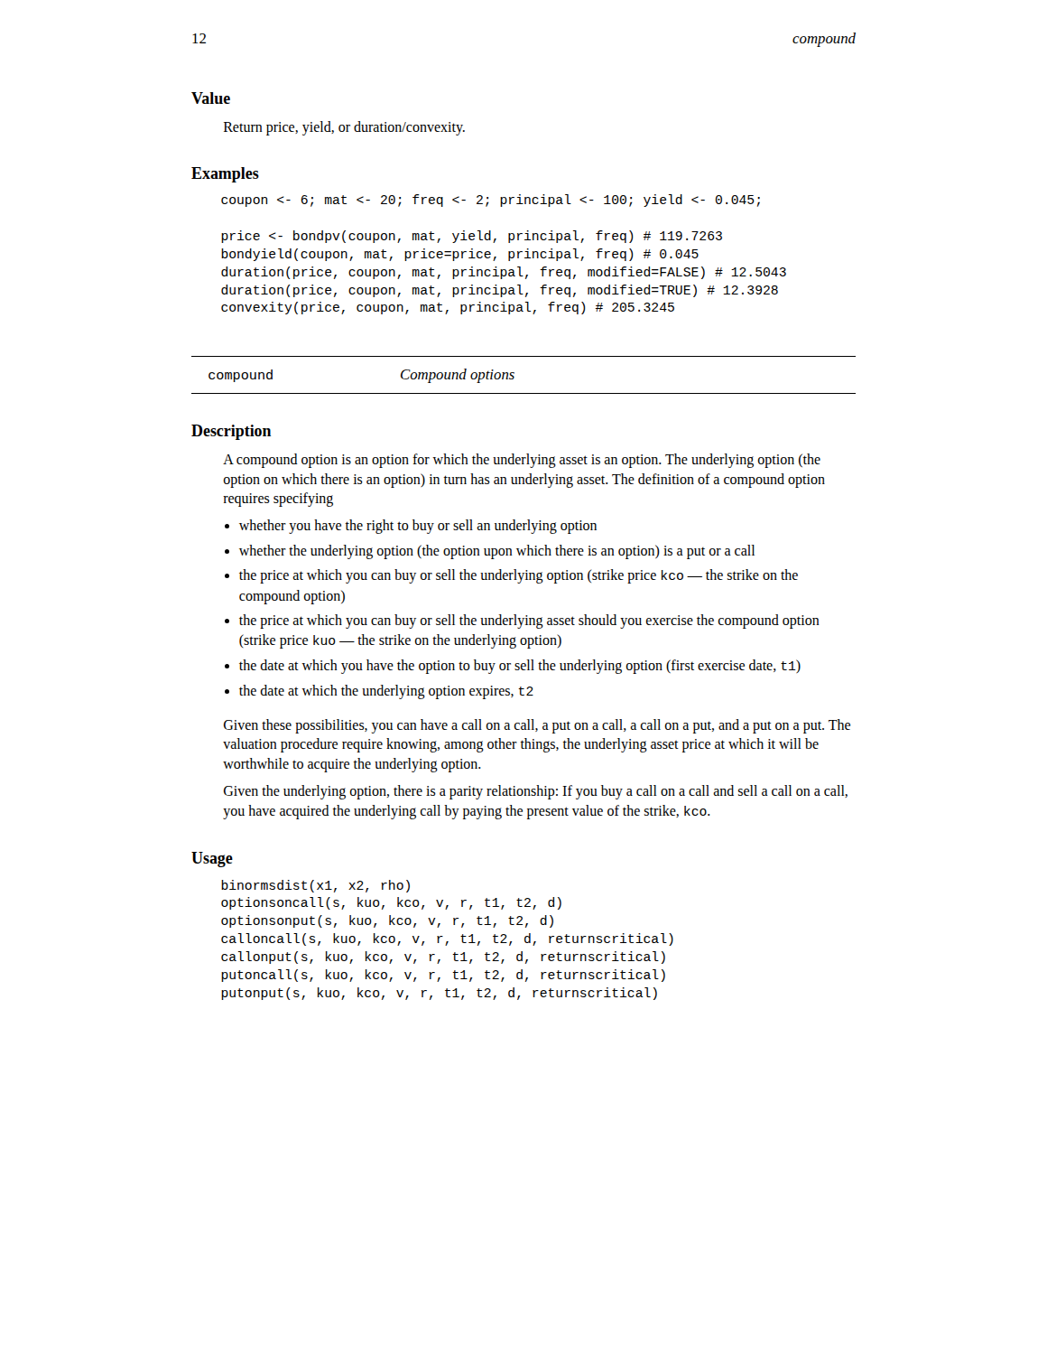12 compound
Value
Return price, yield, or duration/convexity.
Examples
coupon <- 6; mat <- 20; freq <- 2; principal <- 100; yield <- 0.045;

price <- bondpv(coupon, mat, yield, principal, freq) # 119.7263
bondyield(coupon, mat, price=price, principal, freq) # 0.045
duration(price, coupon, mat, principal, freq, modified=FALSE) # 12.5043
duration(price, coupon, mat, principal, freq, modified=TRUE) # 12.3928
convexity(price, coupon, mat, principal, freq) # 205.3245
compound Compound options
Description
A compound option is an option for which the underlying asset is an option. The underlying option (the option on which there is an option) in turn has an underlying asset. The definition of a compound option requires specifying
whether you have the right to buy or sell an underlying option
whether the underlying option (the option upon which there is an option) is a put or a call
the price at which you can buy or sell the underlying option (strike price kco — the strike on the compound option)
the price at which you can buy or sell the underlying asset should you exercise the compound option (strike price kuo — the strike on the underlying option)
the date at which you have the option to buy or sell the underlying option (first exercise date, t1)
the date at which the underlying option expires, t2
Given these possibilities, you can have a call on a call, a put on a call, a call on a put, and a put on a put. The valuation procedure require knowing, among other things, the underlying asset price at which it will be worthwhile to acquire the underlying option.
Given the underlying option, there is a parity relationship: If you buy a call on a call and sell a call on a call, you have acquired the underlying call by paying the present value of the strike, kco.
Usage
binormsdist(x1, x2, rho)
optionsoncall(s, kuo, kco, v, r, t1, t2, d)
optionsonput(s, kuo, kco, v, r, t1, t2, d)
calloncall(s, kuo, kco, v, r, t1, t2, d, returnscritical)
callonput(s, kuo, kco, v, r, t1, t2, d, returnscritical)
putoncall(s, kuo, kco, v, r, t1, t2, d, returnscritical)
putonput(s, kuo, kco, v, r, t1, t2, d, returnscritical)